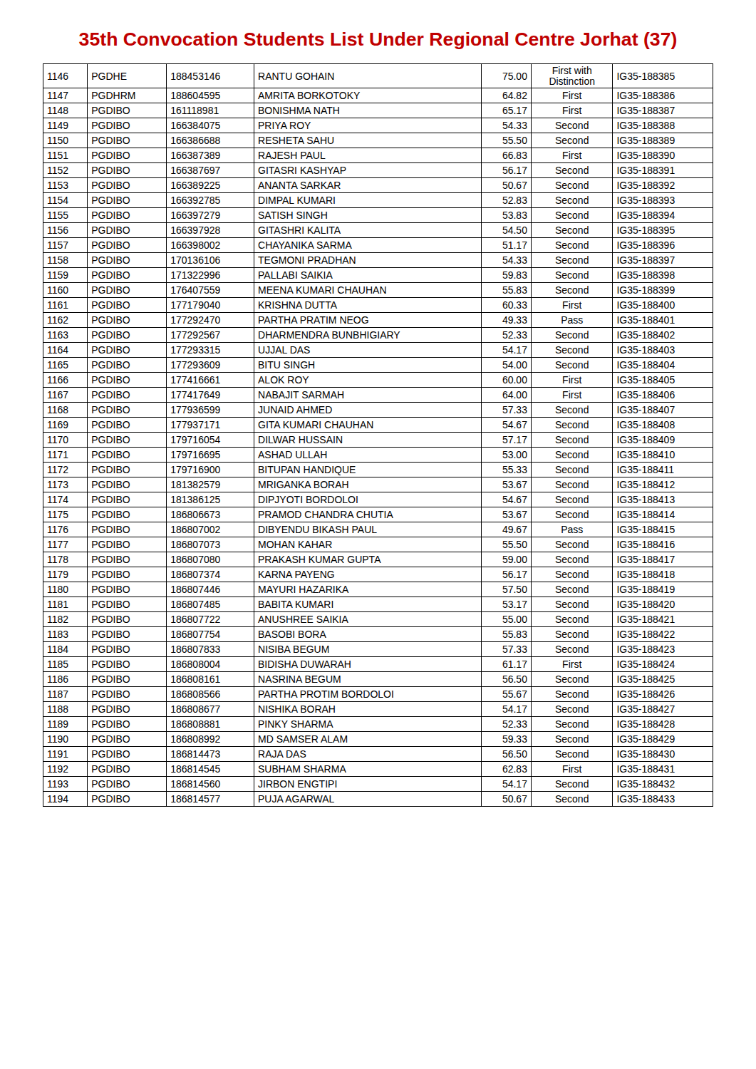35th Convocation Students List Under Regional Centre Jorhat (37)
| 1146 | PGDHE | 188453146 | RANTU GOHAIN | 75.00 | First with Distinction | IG35-188385 |
| 1147 | PGDHRM | 188604595 | AMRITA BORKOTOKY | 64.82 | First | IG35-188386 |
| 1148 | PGDIBO | 161118981 | BONISHMA NATH | 65.17 | First | IG35-188387 |
| 1149 | PGDIBO | 166384075 | PRIYA ROY | 54.33 | Second | IG35-188388 |
| 1150 | PGDIBO | 166386688 | RESHETA SAHU | 55.50 | Second | IG35-188389 |
| 1151 | PGDIBO | 166387389 | RAJESH PAUL | 66.83 | First | IG35-188390 |
| 1152 | PGDIBO | 166387697 | GITASRI KASHYAP | 56.17 | Second | IG35-188391 |
| 1153 | PGDIBO | 166389225 | ANANTA SARKAR | 50.67 | Second | IG35-188392 |
| 1154 | PGDIBO | 166392785 | DIMPAL KUMARI | 52.83 | Second | IG35-188393 |
| 1155 | PGDIBO | 166397279 | SATISH SINGH | 53.83 | Second | IG35-188394 |
| 1156 | PGDIBO | 166397928 | GITASHRI KALITA | 54.50 | Second | IG35-188395 |
| 1157 | PGDIBO | 166398002 | CHAYANIKA SARMA | 51.17 | Second | IG35-188396 |
| 1158 | PGDIBO | 170136106 | TEGMONI PRADHAN | 54.33 | Second | IG35-188397 |
| 1159 | PGDIBO | 171322996 | PALLABI SAIKIA | 59.83 | Second | IG35-188398 |
| 1160 | PGDIBO | 176407559 | MEENA KUMARI CHAUHAN | 55.83 | Second | IG35-188399 |
| 1161 | PGDIBO | 177179040 | KRISHNA DUTTA | 60.33 | First | IG35-188400 |
| 1162 | PGDIBO | 177292470 | PARTHA PRATIM NEOG | 49.33 | Pass | IG35-188401 |
| 1163 | PGDIBO | 177292567 | DHARMENDRA BUNBHIGIARY | 52.33 | Second | IG35-188402 |
| 1164 | PGDIBO | 177293315 | UJJAL DAS | 54.17 | Second | IG35-188403 |
| 1165 | PGDIBO | 177293609 | BITU SINGH | 54.00 | Second | IG35-188404 |
| 1166 | PGDIBO | 177416661 | ALOK ROY | 60.00 | First | IG35-188405 |
| 1167 | PGDIBO | 177417649 | NABAJIT SARMAH | 64.00 | First | IG35-188406 |
| 1168 | PGDIBO | 177936599 | JUNAID AHMED | 57.33 | Second | IG35-188407 |
| 1169 | PGDIBO | 177937171 | GITA KUMARI CHAUHAN | 54.67 | Second | IG35-188408 |
| 1170 | PGDIBO | 179716054 | DILWAR HUSSAIN | 57.17 | Second | IG35-188409 |
| 1171 | PGDIBO | 179716695 | ASHAD ULLAH | 53.00 | Second | IG35-188410 |
| 1172 | PGDIBO | 179716900 | BITUPAN HANDIQUE | 55.33 | Second | IG35-188411 |
| 1173 | PGDIBO | 181382579 | MRIGANKA BORAH | 53.67 | Second | IG35-188412 |
| 1174 | PGDIBO | 181386125 | DIPJYOTI BORDOLOI | 54.67 | Second | IG35-188413 |
| 1175 | PGDIBO | 186806673 | PRAMOD CHANDRA CHUTIA | 53.67 | Second | IG35-188414 |
| 1176 | PGDIBO | 186807002 | DIBYENDU BIKASH PAUL | 49.67 | Pass | IG35-188415 |
| 1177 | PGDIBO | 186807073 | MOHAN KAHAR | 55.50 | Second | IG35-188416 |
| 1178 | PGDIBO | 186807080 | PRAKASH KUMAR GUPTA | 59.00 | Second | IG35-188417 |
| 1179 | PGDIBO | 186807374 | KARNA PAYENG | 56.17 | Second | IG35-188418 |
| 1180 | PGDIBO | 186807446 | MAYURI HAZARIKA | 57.50 | Second | IG35-188419 |
| 1181 | PGDIBO | 186807485 | BABITA KUMARI | 53.17 | Second | IG35-188420 |
| 1182 | PGDIBO | 186807722 | ANUSHREE SAIKIA | 55.00 | Second | IG35-188421 |
| 1183 | PGDIBO | 186807754 | BASOBI BORA | 55.83 | Second | IG35-188422 |
| 1184 | PGDIBO | 186807833 | NISIBA BEGUM | 57.33 | Second | IG35-188423 |
| 1185 | PGDIBO | 186808004 | BIDISHA DUWARAH | 61.17 | First | IG35-188424 |
| 1186 | PGDIBO | 186808161 | NASRINA BEGUM | 56.50 | Second | IG35-188425 |
| 1187 | PGDIBO | 186808566 | PARTHA PROTIM BORDOLOI | 55.67 | Second | IG35-188426 |
| 1188 | PGDIBO | 186808677 | NISHIKA BORAH | 54.17 | Second | IG35-188427 |
| 1189 | PGDIBO | 186808881 | PINKY SHARMA | 52.33 | Second | IG35-188428 |
| 1190 | PGDIBO | 186808992 | MD SAMSER ALAM | 59.33 | Second | IG35-188429 |
| 1191 | PGDIBO | 186814473 | RAJA DAS | 56.50 | Second | IG35-188430 |
| 1192 | PGDIBO | 186814545 | SUBHAM SHARMA | 62.83 | First | IG35-188431 |
| 1193 | PGDIBO | 186814560 | JIRBON ENGTIPI | 54.17 | Second | IG35-188432 |
| 1194 | PGDIBO | 186814577 | PUJA AGARWAL | 50.67 | Second | IG35-188433 |